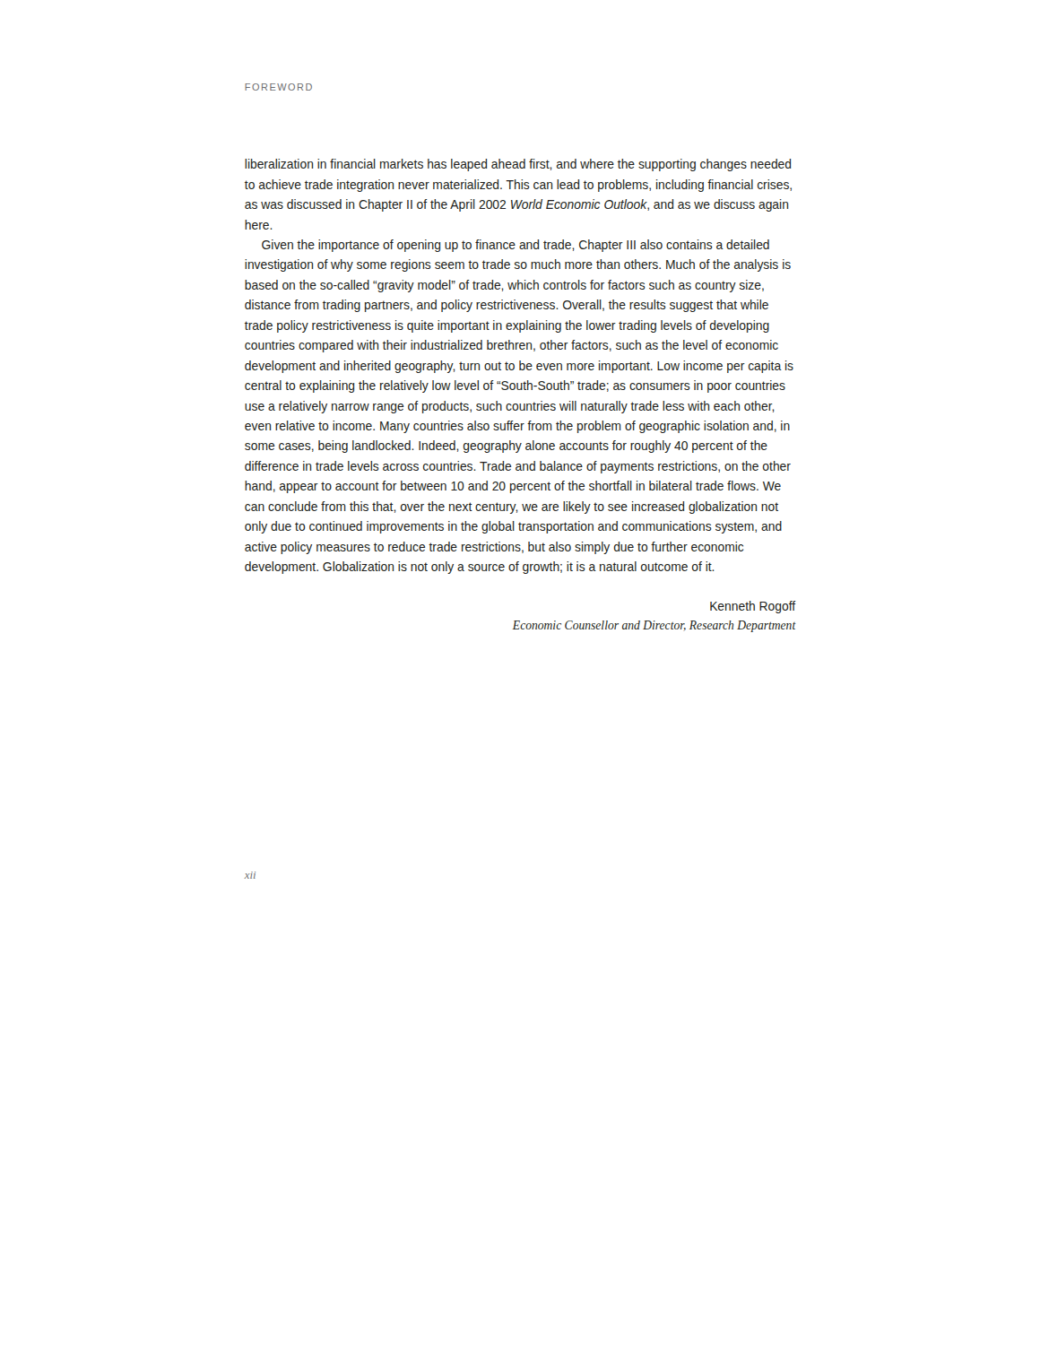FOREWORD
liberalization in financial markets has leaped ahead first, and where the supporting changes needed to achieve trade integration never materialized. This can lead to problems, including financial crises, as was discussed in Chapter II of the April 2002 World Economic Outlook, and as we discuss again here.
Given the importance of opening up to finance and trade, Chapter III also contains a detailed investigation of why some regions seem to trade so much more than others. Much of the analysis is based on the so-called “gravity model” of trade, which controls for factors such as country size, distance from trading partners, and policy restrictiveness. Overall, the results suggest that while trade policy restrictiveness is quite important in explaining the lower trading levels of developing countries compared with their industrialized brethren, other factors, such as the level of economic development and inherited geography, turn out to be even more important. Low income per capita is central to explaining the relatively low level of “South-South” trade; as consumers in poor countries use a relatively narrow range of products, such countries will naturally trade less with each other, even relative to income. Many countries also suffer from the problem of geographic isolation and, in some cases, being landlocked. Indeed, geography alone accounts for roughly 40 percent of the difference in trade levels across countries. Trade and balance of payments restrictions, on the other hand, appear to account for between 10 and 20 percent of the shortfall in bilateral trade flows. We can conclude from this that, over the next century, we are likely to see increased globalization not only due to continued improvements in the global transportation and communications system, and active policy measures to reduce trade restrictions, but also simply due to further economic development. Globalization is not only a source of growth; it is a natural outcome of it.
Kenneth Rogoff Economic Counsellor and Director, Research Department
xii